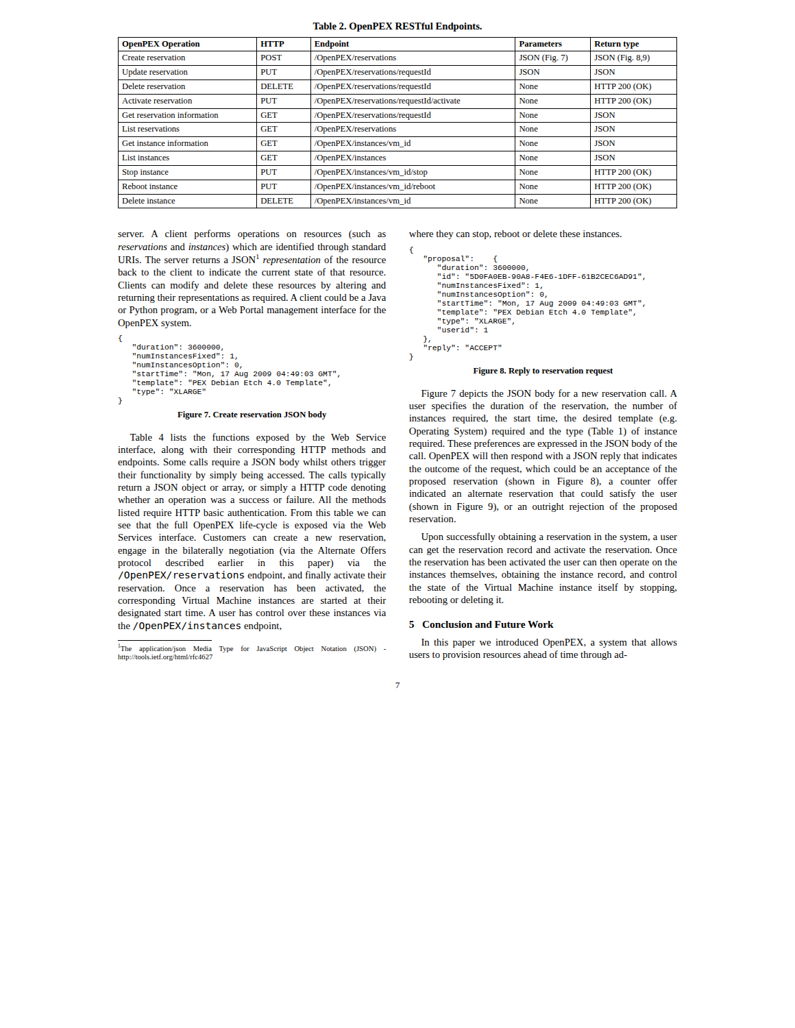Table 2. OpenPEX RESTful Endpoints.
| OpenPEX Operation | HTTP | Endpoint | Parameters | Return type |
| --- | --- | --- | --- | --- |
| Create reservation | POST | /OpenPEX/reservations | JSON (Fig. 7) | JSON (Fig. 8,9) |
| Update reservation | PUT | /OpenPEX/reservations/requestId | JSON | JSON |
| Delete reservation | DELETE | /OpenPEX/reservations/requestId | None | HTTP 200 (OK) |
| Activate reservation | PUT | /OpenPEX/reservations/requestId/activate | None | HTTP 200 (OK) |
| Get reservation information | GET | /OpenPEX/reservations/requestId | None | JSON |
| List reservations | GET | /OpenPEX/reservations | None | JSON |
| Get instance information | GET | /OpenPEX/instances/vm_id | None | JSON |
| List instances | GET | /OpenPEX/instances | None | JSON |
| Stop instance | PUT | /OpenPEX/instances/vm_id/stop | None | HTTP 200 (OK) |
| Reboot instance | PUT | /OpenPEX/instances/vm_id/reboot | None | HTTP 200 (OK) |
| Delete instance | DELETE | /OpenPEX/instances/vm_id | None | HTTP 200 (OK) |
server. A client performs operations on resources (such as reservations and instances) which are identified through standard URIs. The server returns a JSON1 representation of the resource back to the client to indicate the current state of that resource. Clients can modify and delete these resources by altering and returning their representations as required. A client could be a Java or Python program, or a Web Portal management interface for the OpenPEX system.
{
   "duration": 3600000,
   "numInstancesFixed": 1,
   "numInstancesOption": 0,
   "startTime": "Mon, 17 Aug 2009 04:49:03 GMT",
   "template": "PEX Debian Etch 4.0 Template",
   "type": "XLARGE"
}
Figure 7. Create reservation JSON body
Table 4 lists the functions exposed by the Web Service interface, along with their corresponding HTTP methods and endpoints. Some calls require a JSON body whilst others trigger their functionality by simply being accessed. The calls typically return a JSON object or array, or simply a HTTP code denoting whether an operation was a success or failure. All the methods listed require HTTP basic authentication. From this table we can see that the full OpenPEX life-cycle is exposed via the Web Services interface. Customers can create a new reservation, engage in the bilaterally negotiation (via the Alternate Offers protocol described earlier in this paper) via the /OpenPEX/reservations endpoint, and finally activate their reservation. Once a reservation has been activated, the corresponding Virtual Machine instances are started at their designated start time. A user has control over these instances via the /OpenPEX/instances endpoint,
1The application/json Media Type for JavaScript Object Notation (JSON) - http://tools.ietf.org/html/rfc4627
where they can stop, reboot or delete these instances.
{
   "proposal":    {
      "duration": 3600000,
      "id": "5D0FA0EB-90A8-F4E6-1DFF-61B2CEC6AD91",
      "numInstancesFixed": 1,
      "numInstancesOption": 0,
      "startTime": "Mon, 17 Aug 2009 04:49:03 GMT",
      "template": "PEX Debian Etch 4.0 Template",
      "type": "XLARGE",
      "userid": 1
   },
   "reply": "ACCEPT"
}
Figure 8. Reply to reservation request
Figure 7 depicts the JSON body for a new reservation call. A user specifies the duration of the reservation, the number of instances required, the start time, the desired template (e.g. Operating System) required and the type (Table 1) of instance required. These preferences are expressed in the JSON body of the call. OpenPEX will then respond with a JSON reply that indicates the outcome of the request, which could be an acceptance of the proposed reservation (shown in Figure 8), a counter offer indicated an alternate reservation that could satisfy the user (shown in Figure 9), or an outright rejection of the proposed reservation.
Upon successfully obtaining a reservation in the system, a user can get the reservation record and activate the reservation. Once the reservation has been activated the user can then operate on the instances themselves, obtaining the instance record, and control the state of the Virtual Machine instance itself by stopping, rebooting or deleting it.
5 Conclusion and Future Work
In this paper we introduced OpenPEX, a system that allows users to provision resources ahead of time through ad-
7